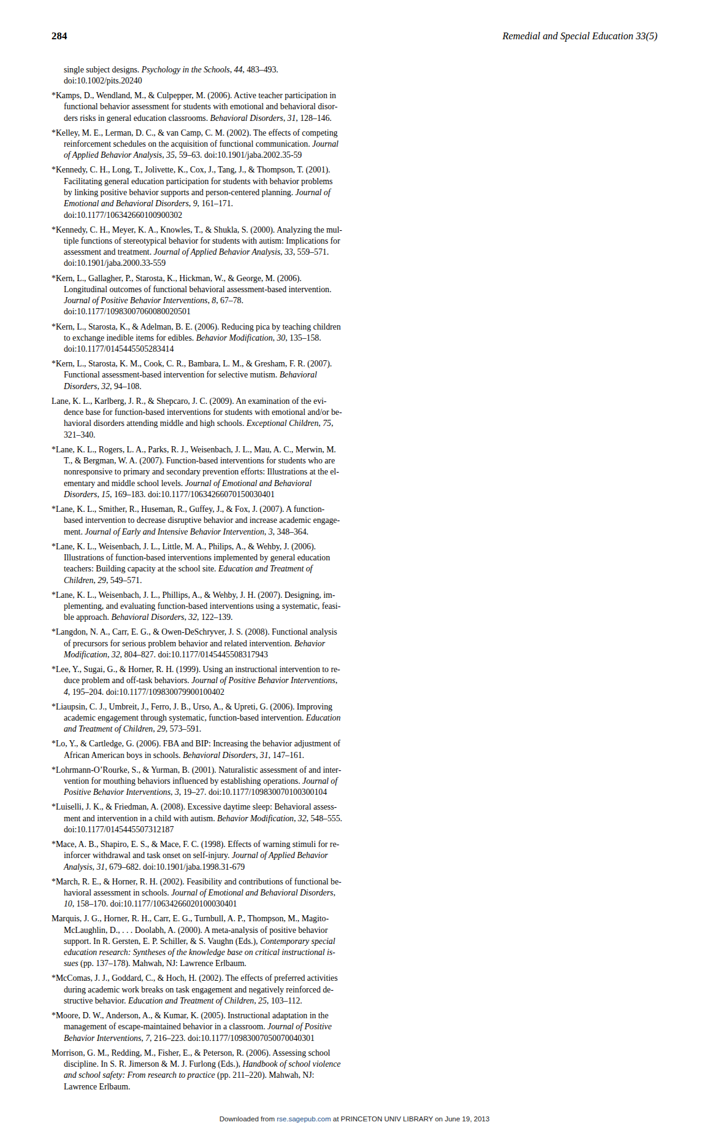284
Remedial and Special Education 33(5)
single subject designs. Psychology in the Schools, 44, 483–493. doi:10.1002/pits.20240
*Kamps, D., Wendland, M., & Culpepper, M. (2006). Active teacher participation in functional behavior assessment for students with emotional and behavioral disorders risks in general education classrooms. Behavioral Disorders, 31, 128–146.
*Kelley, M. E., Lerman, D. C., & van Camp, C. M. (2002). The effects of competing reinforcement schedules on the acquisition of functional communication. Journal of Applied Behavior Analysis, 35, 59–63. doi:10.1901/jaba.2002.35-59
*Kennedy, C. H., Long, T., Jolivette, K., Cox, J., Tang, J., & Thompson, T. (2001). Facilitating general education participation for students with behavior problems by linking positive behavior supports and person-centered planning. Journal of Emotional and Behavioral Disorders, 9, 161–171. doi:10.1177/106342660100900302
*Kennedy, C. H., Meyer, K. A., Knowles, T., & Shukla, S. (2000). Analyzing the multiple functions of stereotypical behavior for students with autism: Implications for assessment and treatment. Journal of Applied Behavior Analysis, 33, 559–571. doi:10.1901/jaba.2000.33-559
*Kern, L., Gallagher, P., Starosta, K., Hickman, W., & George, M. (2006). Longitudinal outcomes of functional behavioral assessment-based intervention. Journal of Positive Behavior Interventions, 8, 67–78. doi:10.1177/10983007060080020501
*Kern, L., Starosta, K., & Adelman, B. E. (2006). Reducing pica by teaching children to exchange inedible items for edibles. Behavior Modification, 30, 135–158. doi:10.1177/0145445505283414
*Kern, L., Starosta, K. M., Cook, C. R., Bambara, L. M., & Gresham, F. R. (2007). Functional assessment-based intervention for selective mutism. Behavioral Disorders, 32, 94–108.
Lane, K. L., Karlberg, J. R., & Shepcaro, J. C. (2009). An examination of the evidence base for function-based interventions for students with emotional and/or behavioral disorders attending middle and high schools. Exceptional Children, 75, 321–340.
*Lane, K. L., Rogers, L. A., Parks, R. J., Weisenbach, J. L., Mau, A. C., Merwin, M. T., & Bergman, W. A. (2007). Function-based interventions for students who are nonresponsive to primary and secondary prevention efforts: Illustrations at the elementary and middle school levels. Journal of Emotional and Behavioral Disorders, 15, 169–183. doi:10.1177/10634266070150030401
*Lane, K. L., Smither, R., Huseman, R., Guffey, J., & Fox, J. (2007). A function-based intervention to decrease disruptive behavior and increase academic engagement. Journal of Early and Intensive Behavior Intervention, 3, 348–364.
*Lane, K. L., Weisenbach, J. L., Little, M. A., Philips, A., & Wehby, J. (2006). Illustrations of function-based interventions implemented by general education teachers: Building capacity at the school site. Education and Treatment of Children, 29, 549–571.
*Lane, K. L., Weisenbach, J. L., Phillips, A., & Wehby, J. H. (2007). Designing, implementing, and evaluating function-based interventions using a systematic, feasible approach. Behavioral Disorders, 32, 122–139.
*Langdon, N. A., Carr, E. G., & Owen-DeSchryver, J. S. (2008). Functional analysis of precursors for serious problem behavior and related intervention. Behavior Modification, 32, 804–827. doi:10.1177/0145445508317943
*Lee, Y., Sugai, G., & Horner, R. H. (1999). Using an instructional intervention to reduce problem and off-task behaviors. Journal of Positive Behavior Interventions, 4, 195–204. doi:10.1177/109830079900100402
*Liaupsin, C. J., Umbreit, J., Ferro, J. B., Urso, A., & Upreti, G. (2006). Improving academic engagement through systematic, function-based intervention. Education and Treatment of Children, 29, 573–591.
*Lo, Y., & Cartledge, G. (2006). FBA and BIP: Increasing the behavior adjustment of African American boys in schools. Behavioral Disorders, 31, 147–161.
*Lohrmann-O’Rourke, S., & Yurman, B. (2001). Naturalistic assessment of and intervention for mouthing behaviors influenced by establishing operations. Journal of Positive Behavior Interventions, 3, 19–27. doi:10.1177/109830070100300104
*Luiselli, J. K., & Friedman, A. (2008). Excessive daytime sleep: Behavioral assessment and intervention in a child with autism. Behavior Modification, 32, 548–555. doi:10.1177/0145445507312187
*Mace, A. B., Shapiro, E. S., & Mace, F. C. (1998). Effects of warning stimuli for reinforcer withdrawal and task onset on self-injury. Journal of Applied Behavior Analysis, 31, 679–682. doi:10.1901/jaba.1998.31-679
*March, R. E., & Horner, R. H. (2002). Feasibility and contributions of functional behavioral assessment in schools. Journal of Emotional and Behavioral Disorders, 10, 158–170. doi:10.1177/10634266020100030401
Marquis, J. G., Horner, R. H., Carr, E. G., Turnbull, A. P., Thompson, M., Magito-McLaughlin, D., . . . Doolabh, A. (2000). A meta-analysis of positive behavior support. In R. Gersten, E. P. Schiller, & S. Vaughn (Eds.), Contemporary special education research: Syntheses of the knowledge base on critical instructional issues (pp. 137–178). Mahwah, NJ: Lawrence Erlbaum.
*McComas, J. J., Goddard, C., & Hoch, H. (2002). The effects of preferred activities during academic work breaks on task engagement and negatively reinforced destructive behavior. Education and Treatment of Children, 25, 103–112.
*Moore, D. W., Anderson, A., & Kumar, K. (2005). Instructional adaptation in the management of escape-maintained behavior in a classroom. Journal of Positive Behavior Interventions, 7, 216–223. doi:10.1177/10983007050070040301
Morrison, G. M., Redding, M., Fisher, E., & Peterson, R. (2006). Assessing school discipline. In S. R. Jimerson & M. J. Furlong (Eds.), Handbook of school violence and school safety: From research to practice (pp. 211–220). Mahwah, NJ: Lawrence Erlbaum.
Downloaded from rse.sagepub.com at PRINCETON UNIV LIBRARY on June 19, 2013